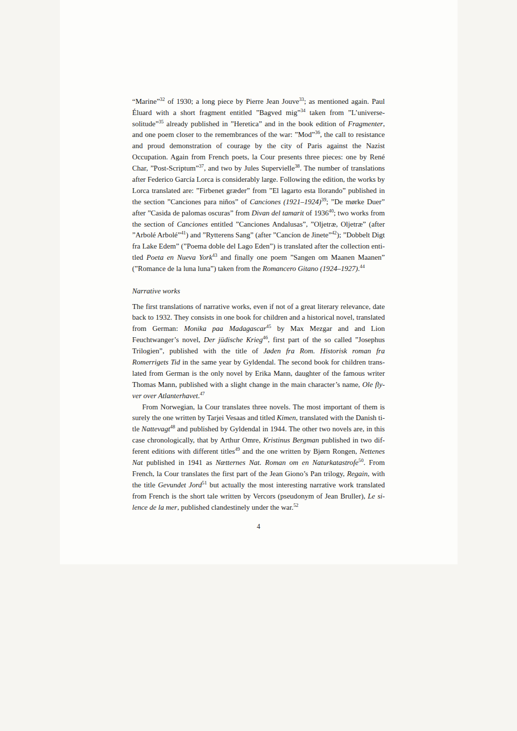“Marine”32 of 1930; a long piece by Pierre Jean Jouve33; as mentioned again. Paul Éluard with a short fragment entitled ”Bagved mig”34 taken from ”L’universe-solitude”35 already published in ”Heretica” and in the book edition of Fragmenter, and one poem closer to the remembrances of the war: ”Mod”36, the call to resistance and proud demonstration of courage by the city of Paris against the Nazist Occupation. Again from French poets, la Cour presents three pieces: one by René Char, ”Post-Scriptum”37, and two by Jules Supervielle38. The number of translations after Federico García Lorca is considerably large. Following the edition, the works by Lorca translated are: ”Firbenet græder” from ”El lagarto esta llorando” published in the section ”Canciones para niños” of Canciones (1921–1924)39; ”De mørke Duer” after ”Casida de palomas oscuras” from Divan del tamarit of 193640; two works from the section of Canciones entitled ”Canciones Andalusas”, ”Oljetræ, Oljetræ” (after ”Arbolé Arbolé”41) and ”Rytterens Sang” (after ”Cancíon de Jinete”42); ”Dobbelt Digt fra Lake Edem” (”Poema doble del Lago Eden”) is translated after the collection entitled Poeta en Nueva York43 and finally one poem ”Sangen om Maanen Maanen” (”Romance de la luna luna”) taken from the Romancero Gitano (1924–1927).44
Narrative works
The first translations of narrative works, even if not of a great literary relevance, date back to 1932. They consists in one book for children and a historical novel, translated from German: Monika paa Madagascar45 by Max Mezgar and and Lion Feuchtwanger’s novel, Der jüdische Krieg46, first part of the so called ”Josephus Trilogien”, published with the title of Jøden fra Rom. Historisk roman fra Romerrigets Tid in the same year by Gyldendal. The second book for children translated from German is the only novel by Erika Mann, daughter of the famous writer Thomas Mann, published with a slight change in the main character’s name, Ole flyver over Atlanterhavet.47
From Norwegian, la Cour translates three novels. The most important of them is surely the one written by Tarjei Vesaas and titled Kimen, translated with the Danish title Nattevagt48 and published by Gyldendal in 1944. The other two novels are, in this case chronologically, that by Arthur Omre, Kristinus Bergman published in two different editions with different titles49 and the one written by Bjørn Rongen, Nettenes Nat published in 1941 as Nætternes Nat. Roman om en Naturkatastrofe50. From French, la Cour translates the first part of the Jean Giono’s Pan trilogy, Regain, with the title Gevundet Jord51 but actually the most interesting narrative work translated from French is the short tale written by Vercors (pseudonym of Jean Bruller), Le silence de la mer, published clandestinely under the war.52
4